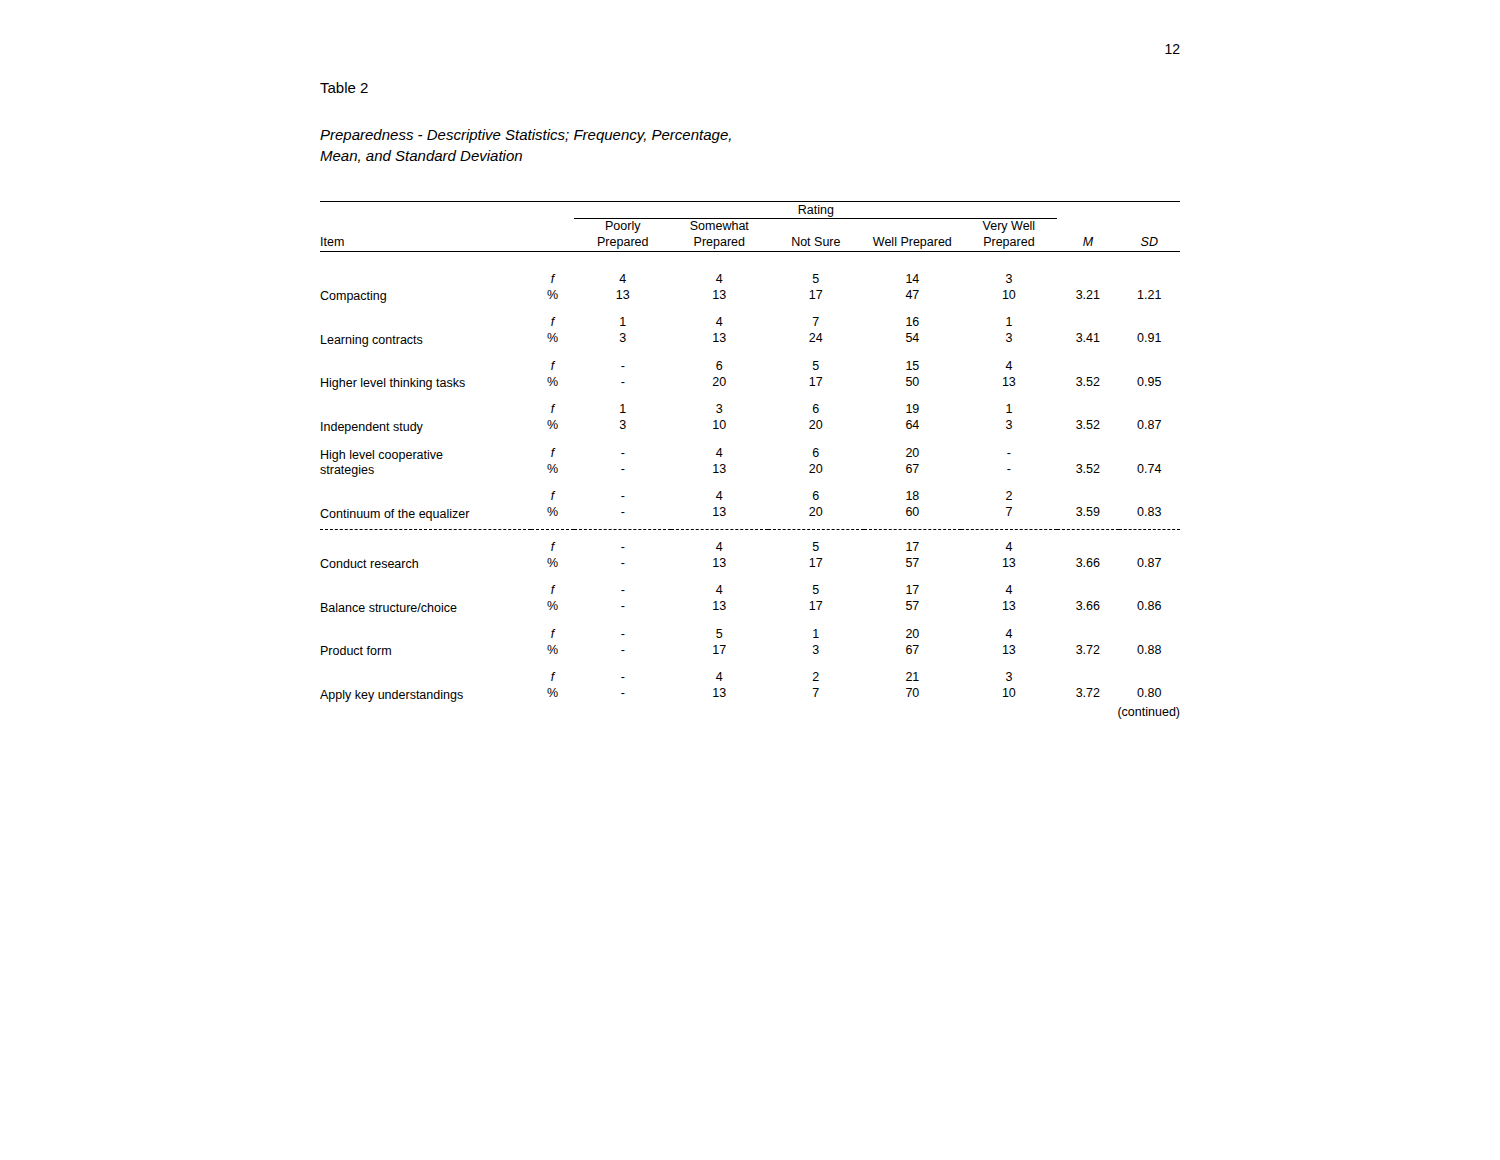12
Table 2
Preparedness - Descriptive Statistics; Frequency, Percentage,
Mean, and Standard Deviation
| | | Rating | | |
| --- | --- | --- | --- | --- |
| Item | | Poorly Prepared | Somewhat Prepared | Not Sure | Well Prepared | Very Well Prepared | M | SD |
| Compacting | f | 4 | 4 | 5 | 14 | 3 | | |
| % | 13 | 13 | 17 | 47 | 10 | 3.21 | 1.21 |
| Learning contracts | f | 1 | 4 | 7 | 16 | 1 | | |
| % | 3 | 13 | 24 | 54 | 3 | 3.41 | 0.91 |
| Higher level thinking tasks | f | - | 6 | 5 | 15 | 4 | | |
| % | - | 20 | 17 | 50 | 13 | 3.52 | 0.95 |
| Independent study | f | 1 | 3 | 6 | 19 | 1 | | |
| % | 3 | 10 | 20 | 64 | 3 | 3.52 | 0.87 |
| High level cooperative strategies | f | - | 4 | 6 | 20 | - | | |
| % | - | 13 | 20 | 67 | - | 3.52 | 0.74 |
| Continuum of the equalizer | f | - | 4 | 6 | 18 | 2 | | |
| % | - | 13 | 20 | 60 | 7 | 3.59 | 0.83 |
| Conduct research | f | - | 4 | 5 | 17 | 4 | | |
| % | - | 13 | 17 | 57 | 13 | 3.66 | 0.87 |
| Balance structure/choice | f | - | 4 | 5 | 17 | 4 | | |
| % | - | 13 | 17 | 57 | 13 | 3.66 | 0.86 |
| Product form | f | - | 5 | 1 | 20 | 4 | | |
| % | - | 17 | 3 | 67 | 13 | 3.72 | 0.88 |
| Apply key understandings | f | - | 4 | 2 | 21 | 3 | | |
| % | - | 13 | 7 | 70 | 10 | 3.72 | 0.80 |
| | (continued) |